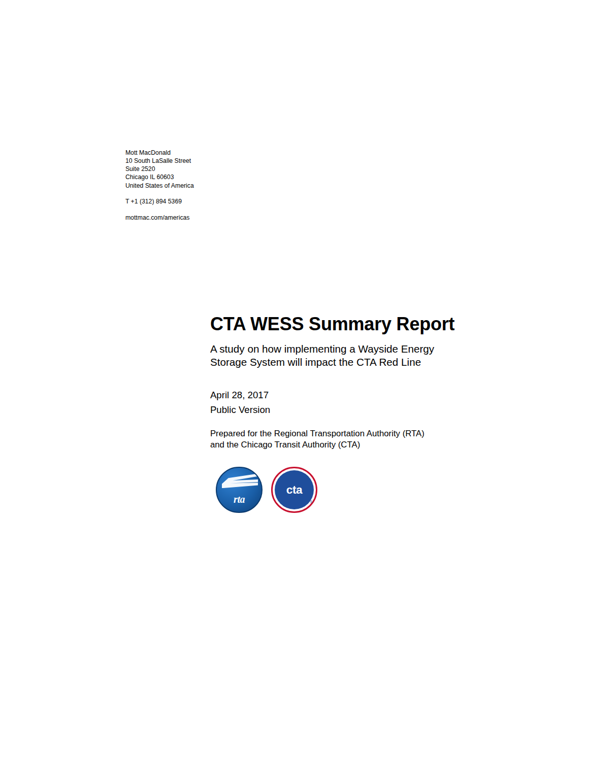Mott MacDonald
10 South LaSalle Street
Suite 2520
Chicago IL 60603
United States of America
T +1 (312) 894 5369
mottmac.com/americas
CTA WESS Summary Report
A study on how implementing a Wayside Energy Storage System will impact the CTA Red Line
April 28, 2017
Public Version
Prepared for the Regional Transportation Authority (RTA)
and the Chicago Transit Authority (CTA)
rta
cta
®